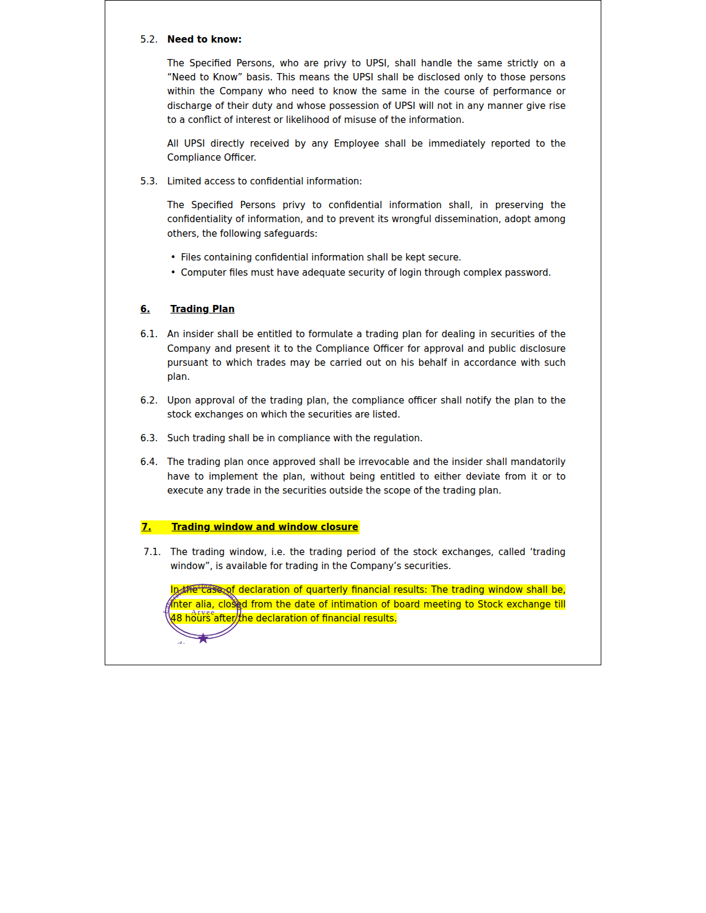5.2.
Need to know:
The Specified Persons, who are privy to UPSI, shall handle the same strictly on a “Need to Know” basis. This means the UPSI shall be disclosed only to those persons within the Company who need to know the same in the course of performance or discharge of their duty and whose possession of UPSI will not in any manner give rise to a conflict of interest or likelihood of misuse of the information.
All UPSI directly received by any Employee shall be immediately reported to the Compliance Officer.
5.3.
Limited access to confidential information:
The Specified Persons privy to confidential information shall, in preserving the confidentiality of information, and to prevent its wrongful dissemination, adopt among others, the following safeguards:
Files containing confidential information shall be kept secure.
Computer files must have adequate security of login through complex password.
6.
Trading Plan
6.1.
An insider shall be entitled to formulate a trading plan for dealing in securities of the Company and present it to the Compliance Officer for approval and public disclosure pursuant to which trades may be carried out on his behalf in accordance with such plan.
6.2.
Upon approval of the trading plan, the compliance officer shall notify the plan to the stock exchanges on which the securities are listed.
6.3.
Such trading shall be in compliance with the regulation.
6.4.
The trading plan once approved shall be irrevocable and the insider shall mandatorily have to implement the plan, without being entitled to either deviate from it or to execute any trade in the securities outside the scope of the trading plan.
7.
Trading window and window closure
7.1.
The trading window, i.e. the trading period of the stock exchanges, called ‘trading window”, is available for trading in the Company’s securities.
In the case of declaration of quarterly financial results: The trading window shall be, inter alia, closed from the date of intimation of board meeting to Stock exchange till 48 hours after the declaration of financial results.
Laboratories (India) Limited Ahmedabad Arvee